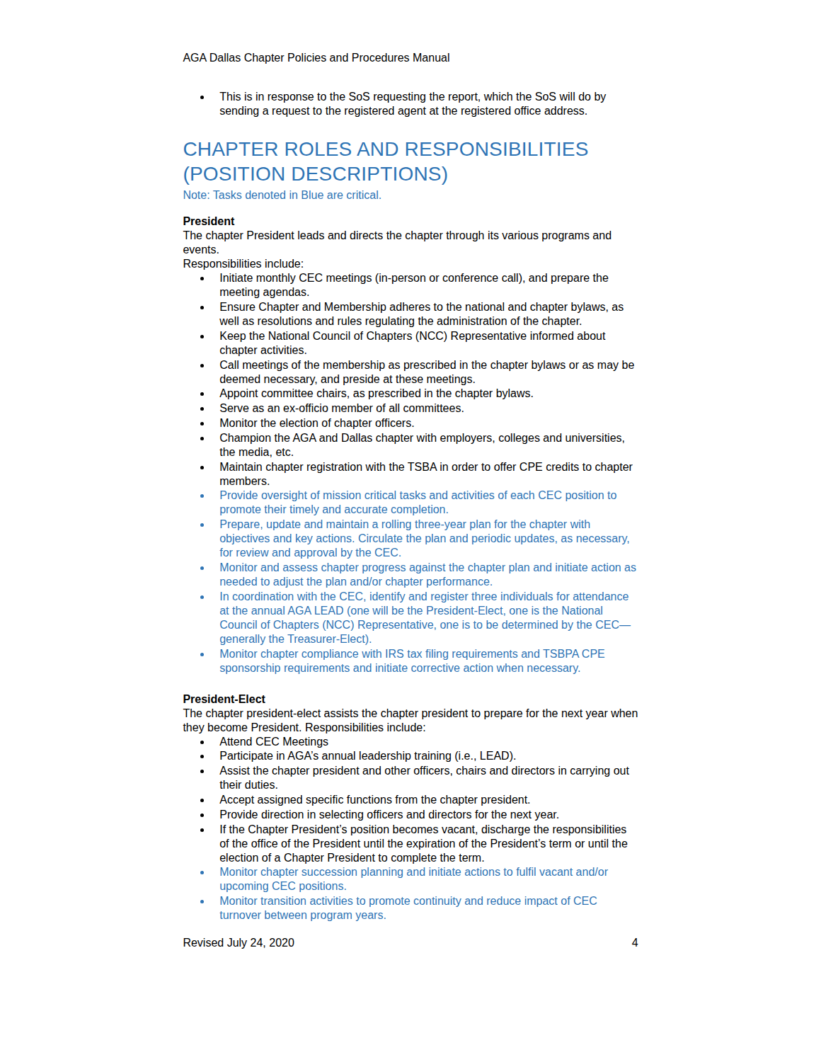AGA Dallas Chapter Policies and Procedures Manual
This is in response to the SoS requesting the report, which the SoS will do by sending a request to the registered agent at the registered office address.
CHAPTER ROLES AND RESPONSIBILITIES (POSITION DESCRIPTIONS)
Note: Tasks denoted in Blue are critical.
President
The chapter President leads and directs the chapter through its various programs and events.
Responsibilities include:
Initiate monthly CEC meetings (in-person or conference call), and prepare the meeting agendas.
Ensure Chapter and Membership adheres to the national and chapter bylaws, as well as resolutions and rules regulating the administration of the chapter.
Keep the National Council of Chapters (NCC) Representative informed about chapter activities.
Call meetings of the membership as prescribed in the chapter bylaws or as may be deemed necessary, and preside at these meetings.
Appoint committee chairs, as prescribed in the chapter bylaws.
Serve as an ex-officio member of all committees.
Monitor the election of chapter officers.
Champion the AGA and Dallas chapter with employers, colleges and universities, the media, etc.
Maintain chapter registration with the TSBA in order to offer CPE credits to chapter members.
Provide oversight of mission critical tasks and activities of each CEC position to promote their timely and accurate completion.
Prepare, update and maintain a rolling three-year plan for the chapter with objectives and key actions. Circulate the plan and periodic updates, as necessary, for review and approval by the CEC.
Monitor and assess chapter progress against the chapter plan and initiate action as needed to adjust the plan and/or chapter performance.
In coordination with the CEC, identify and register three individuals for attendance at the annual AGA LEAD (one will be the President-Elect, one is the National Council of Chapters (NCC) Representative, one is to be determined by the CEC—generally the Treasurer-Elect).
Monitor chapter compliance with IRS tax filing requirements and TSBPA CPE sponsorship requirements and initiate corrective action when necessary.
President-Elect
The chapter president-elect assists the chapter president to prepare for the next year when they become President. Responsibilities include:
Attend CEC Meetings
Participate in AGA’s annual leadership training (i.e., LEAD).
Assist the chapter president and other officers, chairs and directors in carrying out their duties.
Accept assigned specific functions from the chapter president.
Provide direction in selecting officers and directors for the next year.
If the Chapter President’s position becomes vacant, discharge the responsibilities of the office of the President until the expiration of the President’s term or until the election of a Chapter President to complete the term.
Monitor chapter succession planning and initiate actions to fulfil vacant and/or upcoming CEC positions.
Monitor transition activities to promote continuity and reduce impact of CEC turnover between program years.
Revised July 24, 2020 4